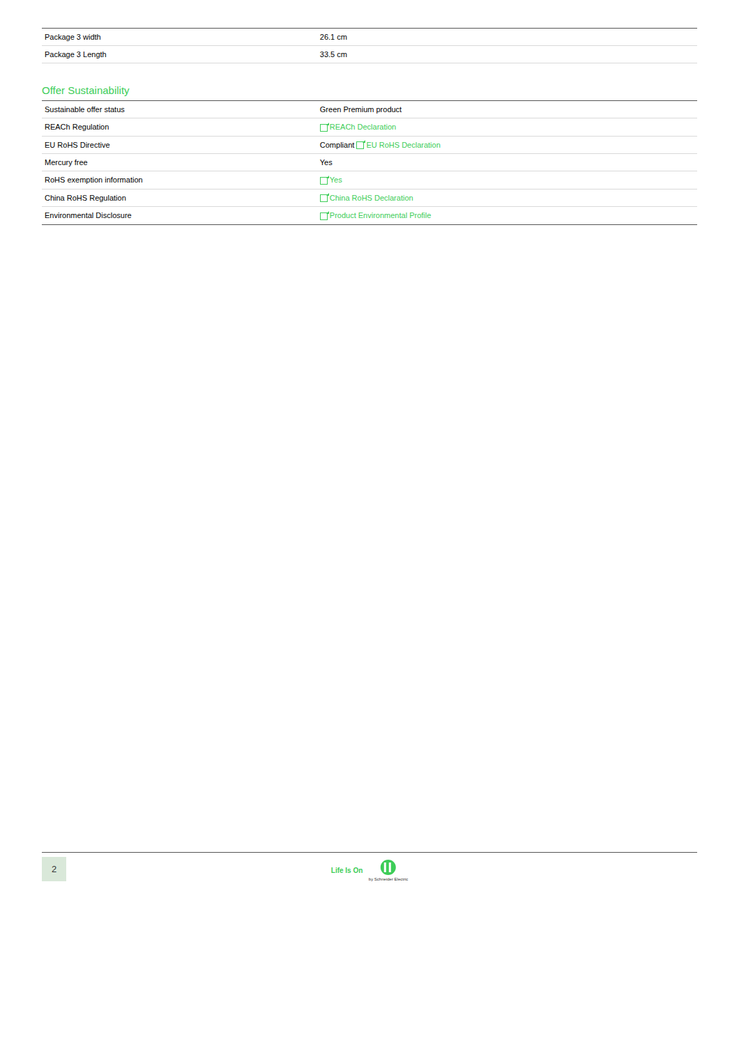| Package 3 width | 26.1 cm |
| Package 3 Length | 33.5 cm |
Offer Sustainability
| Sustainable offer status | Green Premium product |
| REACh Regulation | REACh Declaration |
| EU RoHS Directive | Compliant EU RoHS Declaration |
| Mercury free | Yes |
| RoHS exemption information | Yes |
| China RoHS Regulation | China RoHS Declaration |
| Environmental Disclosure | Product Environmental Profile |
2
Life Is On by Schneider Electric